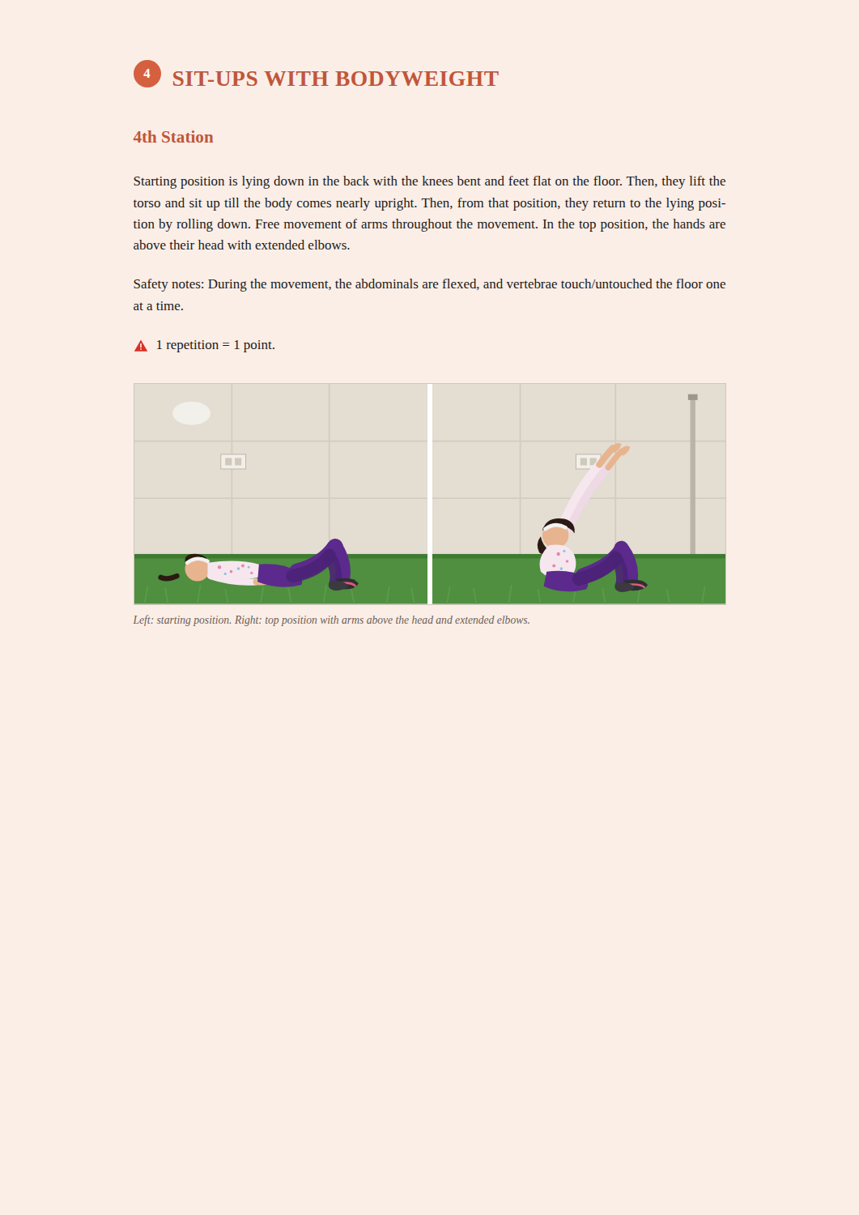4
Sit-Ups with Bodyweight
4th Station
Starting position is lying down in the back with the knees bent and feet flat on the floor. Then, they lift the torso and sit up till the body comes nearly upright. Then, from that position, they return to the lying position by rolling down. Free movement of arms throughout the movement. In the top position, the hands are above their head with extended elbows.
Safety notes: During the movement, the abdominals are flexed, and vertebrae touch/untouched the floor one at a time.
1 repetition = 1 point.
Left: starting position. Right: top position with arms above the head and extended elbows.